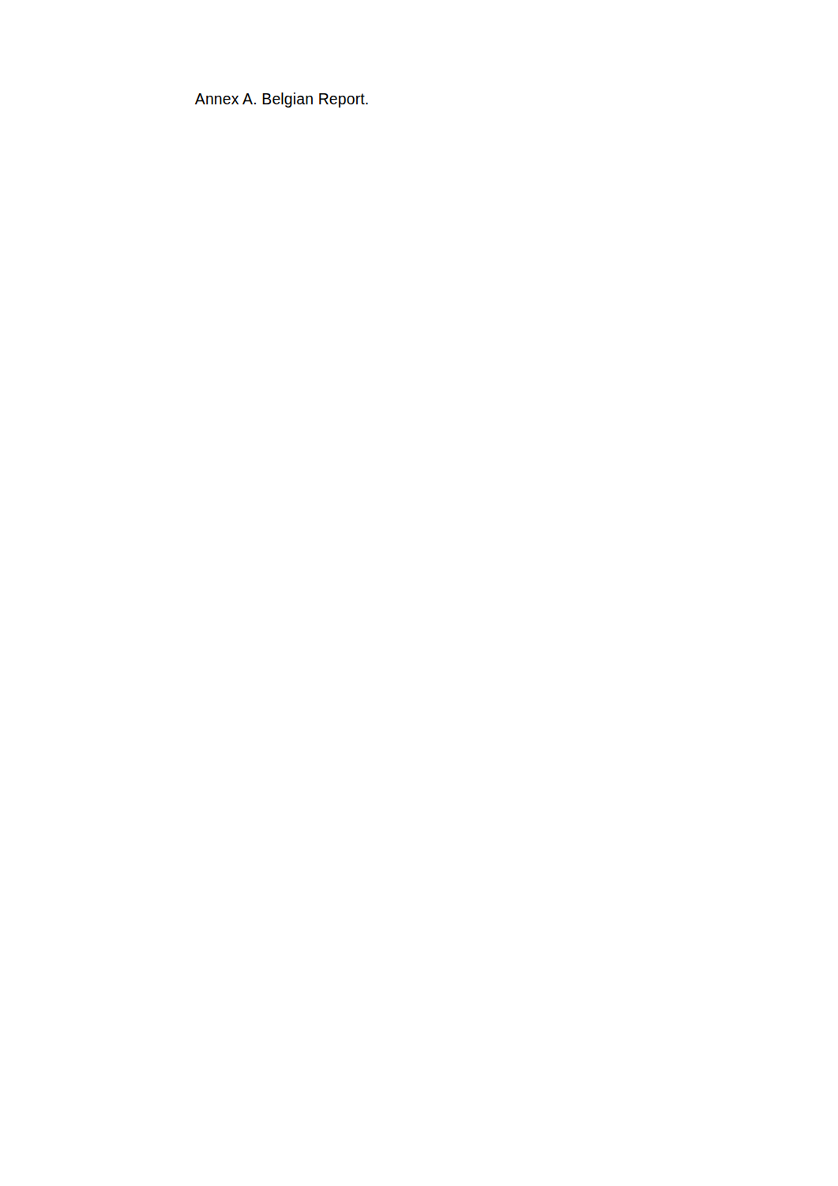Annex A. Belgian Report.